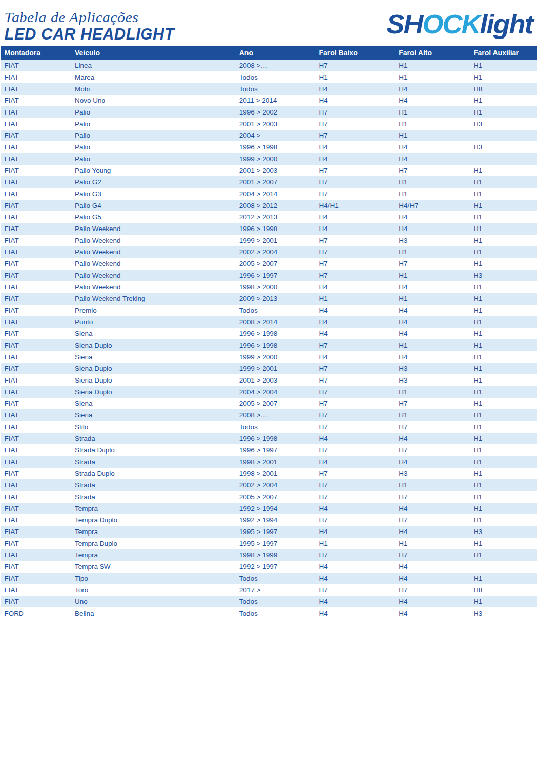Tabela de Aplicações
LED CAR HEADLIGHT
SHOCKlight
| Montadora | Veiculo | Ano | Farol Baixo | Farol Alto | Farol Auxiliar |
| --- | --- | --- | --- | --- | --- |
| FIAT | Linea | 2008 >… | H7 | H1 | H1 |
| FIAT | Marea | Todos | H1 | H1 | H1 |
| FIAT | Mobi | Todos | H4 | H4 | H8 |
| FIAT | Novo Uno | 2011 > 2014 | H4 | H4 | H1 |
| FIAT | Palio | 1996 > 2002 | H7 | H1 | H1 |
| FIAT | Palio | 2001 > 2003 | H7 | H1 | H3 |
| FIAT | Palio | 2004 > | H7 | H1 | |
| FIAT | Palio | 1996 > 1998 | H4 | H4 | H3 |
| FIAT | Palio | 1999 > 2000 | H4 | H4 | |
| FIAT | Palio Young | 2001 > 2003 | H7 | H7 | H1 |
| FIAT | Palio G2 | 2001 > 2007 | H7 | H1 | H1 |
| FIAT | Palio G3 | 2004 > 2014 | H7 | H1 | H1 |
| FIAT | Palio G4 | 2008 > 2012 | H4/H1 | H4/H7 | H1 |
| FIAT | Palio G5 | 2012 > 2013 | H4 | H4 | H1 |
| FIAT | Palio Weekend | 1996 > 1998 | H4 | H4 | H1 |
| FIAT | Palio Weekend | 1999 > 2001 | H7 | H3 | H1 |
| FIAT | Palio Weekend | 2002 > 2004 | H7 | H1 | H1 |
| FIAT | Palio Weekend | 2005 > 2007 | H7 | H7 | H1 |
| FIAT | Palio Weekend | 1996 > 1997 | H7 | H1 | H3 |
| FIAT | Palio Weekend | 1998 > 2000 | H4 | H4 | H1 |
| FIAT | Palio Weekend Treking | 2009 > 2013 | H1 | H1 | H1 |
| FIAT | Premio | Todos | H4 | H4 | H1 |
| FIAT | Punto | 2008 > 2014 | H4 | H4 | H1 |
| FIAT | Siena | 1996 > 1998 | H4 | H4 | H1 |
| FIAT | Siena Duplo | 1996 > 1998 | H7 | H1 | H1 |
| FIAT | Siena | 1999 > 2000 | H4 | H4 | H1 |
| FIAT | Siena Duplo | 1999 > 2001 | H7 | H3 | H1 |
| FIAT | Siena Duplo | 2001 > 2003 | H7 | H3 | H1 |
| FIAT | Siena Duplo | 2004 > 2004 | H7 | H1 | H1 |
| FIAT | Siena | 2005 > 2007 | H7 | H7 | H1 |
| FIAT | Siena | 2008 >… | H7 | H1 | H1 |
| FIAT | Stilo | Todos | H7 | H7 | H1 |
| FIAT | Strada | 1996 > 1998 | H4 | H4 | H1 |
| FIAT | Strada Duplo | 1996 > 1997 | H7 | H7 | H1 |
| FIAT | Strada | 1998 > 2001 | H4 | H4 | H1 |
| FIAT | Strada Duplo | 1998 > 2001 | H7 | H3 | H1 |
| FIAT | Strada | 2002 > 2004 | H7 | H1 | H1 |
| FIAT | Strada | 2005 > 2007 | H7 | H7 | H1 |
| FIAT | Tempra | 1992 > 1994 | H4 | H4 | H1 |
| FIAT | Tempra Duplo | 1992 > 1994 | H7 | H7 | H1 |
| FIAT | Tempra | 1995 > 1997 | H4 | H4 | H3 |
| FIAT | Tempra Duplo | 1995 > 1997 | H1 | H1 | H1 |
| FIAT | Tempra | 1998 > 1999 | H7 | H7 | H1 |
| FIAT | Tempra SW | 1992 > 1997 | H4 | H4 | |
| FIAT | Tipo | Todos | H4 | H4 | H1 |
| FIAT | Toro | 2017 > | H7 | H7 | H8 |
| FIAT | Uno | Todos | H4 | H4 | H1 |
| FORD | Belina | Todos | H4 | H4 | H3 |